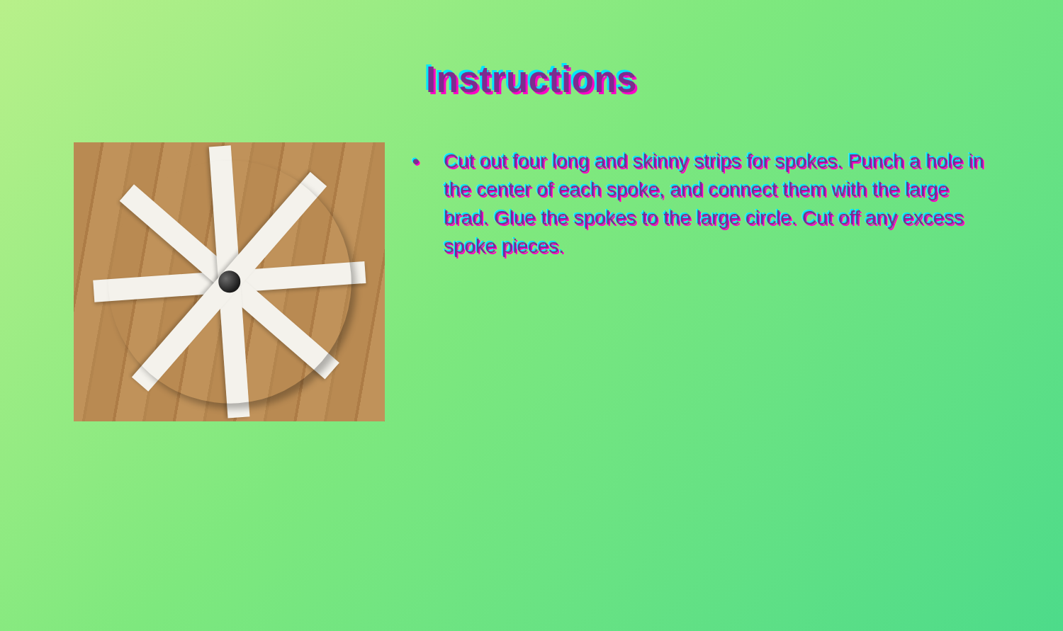Instructions
Cut out four long and skinny strips for spokes. Punch a hole in the center of each spoke, and connect them with the large brad. Glue the spokes to the large circle. Cut off any excess spoke pieces.